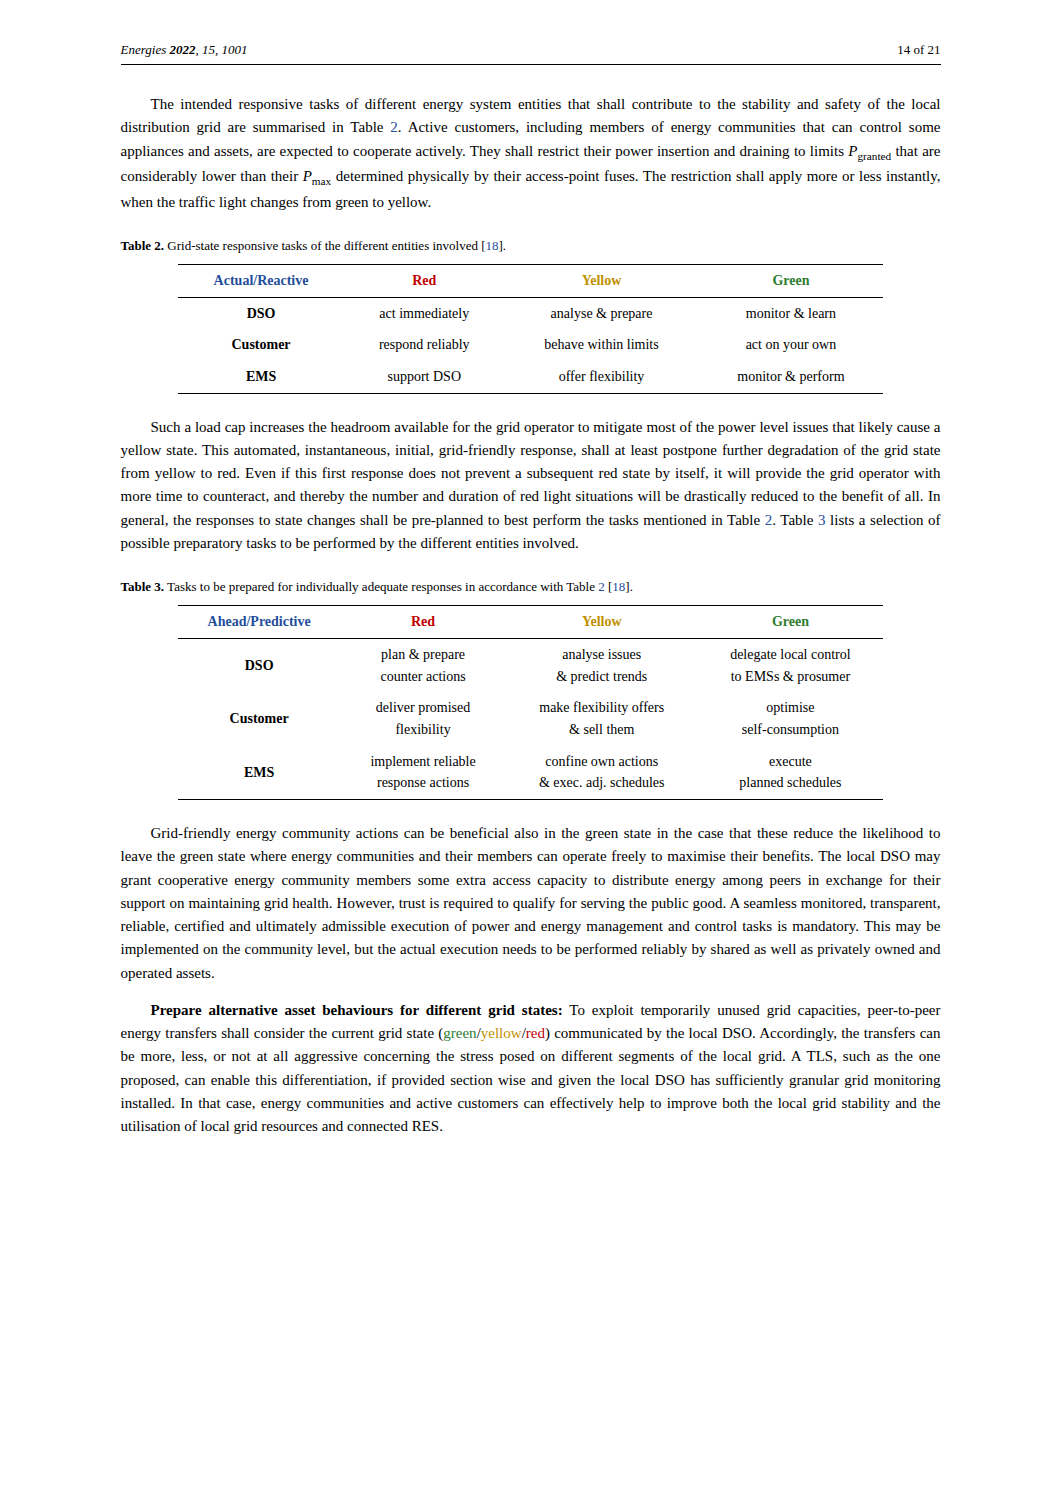Energies 2022, 15, 1001 14 of 21
The intended responsive tasks of different energy system entities that shall contribute to the stability and safety of the local distribution grid are summarised in Table 2. Active customers, including members of energy communities that can control some appliances and assets, are expected to cooperate actively. They shall restrict their power insertion and draining to limits Pgranted that are considerably lower than their Pmax determined physically by their access-point fuses. The restriction shall apply more or less instantly, when the traffic light changes from green to yellow.
Table 2. Grid-state responsive tasks of the different entities involved [18].
| Actual/Reactive | Red | Yellow | Green |
| --- | --- | --- | --- |
| DSO | act immediately | analyse & prepare | monitor & learn |
| Customer | respond reliably | behave within limits | act on your own |
| EMS | support DSO | offer flexibility | monitor & perform |
Such a load cap increases the headroom available for the grid operator to mitigate most of the power level issues that likely cause a yellow state. This automated, instantaneous, initial, grid-friendly response, shall at least postpone further degradation of the grid state from yellow to red. Even if this first response does not prevent a subsequent red state by itself, it will provide the grid operator with more time to counteract, and thereby the number and duration of red light situations will be drastically reduced to the benefit of all. In general, the responses to state changes shall be pre-planned to best perform the tasks mentioned in Table 2. Table 3 lists a selection of possible preparatory tasks to be performed by the different entities involved.
Table 3. Tasks to be prepared for individually adequate responses in accordance with Table 2 [18].
| Ahead/Predictive | Red | Yellow | Green |
| --- | --- | --- | --- |
| DSO | plan & prepare counter actions | analyse issues & predict trends | delegate local control to EMSs & prosumer |
| Customer | deliver promised flexibility | make flexibility offers & sell them | optimise self-consumption |
| EMS | implement reliable response actions | confine own actions & exec. adj. schedules | execute planned schedules |
Grid-friendly energy community actions can be beneficial also in the green state in the case that these reduce the likelihood to leave the green state where energy communities and their members can operate freely to maximise their benefits. The local DSO may grant cooperative energy community members some extra access capacity to distribute energy among peers in exchange for their support on maintaining grid health. However, trust is required to qualify for serving the public good. A seamless monitored, transparent, reliable, certified and ultimately admissible execution of power and energy management and control tasks is mandatory. This may be implemented on the community level, but the actual execution needs to be performed reliably by shared as well as privately owned and operated assets.
Prepare alternative asset behaviours for different grid states: To exploit temporarily unused grid capacities, peer-to-peer energy transfers shall consider the current grid state (green/yellow/red) communicated by the local DSO. Accordingly, the transfers can be more, less, or not at all aggressive concerning the stress posed on different segments of the local grid. A TLS, such as the one proposed, can enable this differentiation, if provided section wise and given the local DSO has sufficiently granular grid monitoring installed. In that case, energy communities and active customers can effectively help to improve both the local grid stability and the utilisation of local grid resources and connected RES.